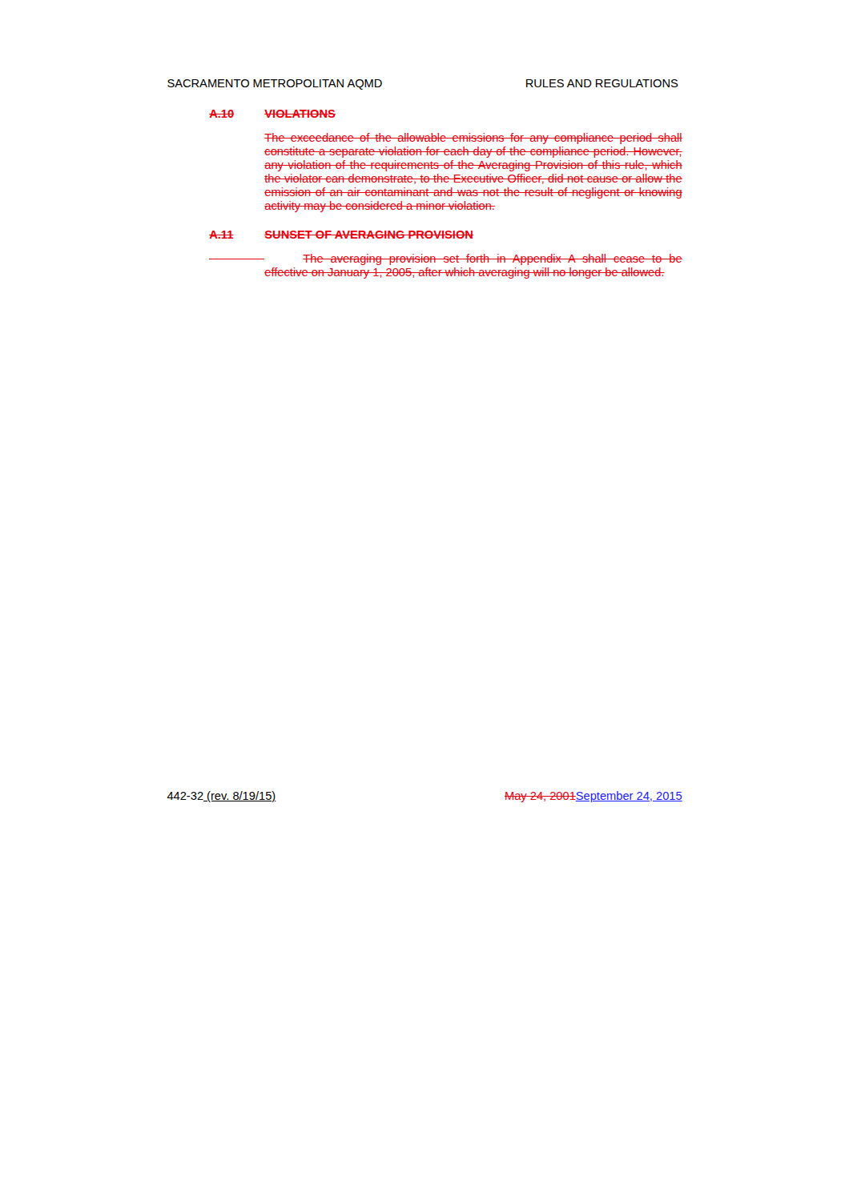SACRAMENTO METROPOLITAN AQMD
RULES AND REGULATIONS
A.10 VIOLATIONS
The exceedance of the allowable emissions for any compliance period shall constitute a separate violation for each day of the compliance period. However, any violation of the requirements of the Averaging Provision of this rule, which the violator can demonstrate, to the Executive Officer, did not cause or allow the emission of an air contaminant and was not the result of negligent or knowing activity may be considered a minor violation.
A.11 SUNSET OF AVERAGING PROVISION
The averaging provision set forth in Appendix A shall cease to be effective on January 1, 2005, after which averaging will no longer be allowed.
442-32 (rev. 8/19/15)
May 24, 2001 September 24, 2015